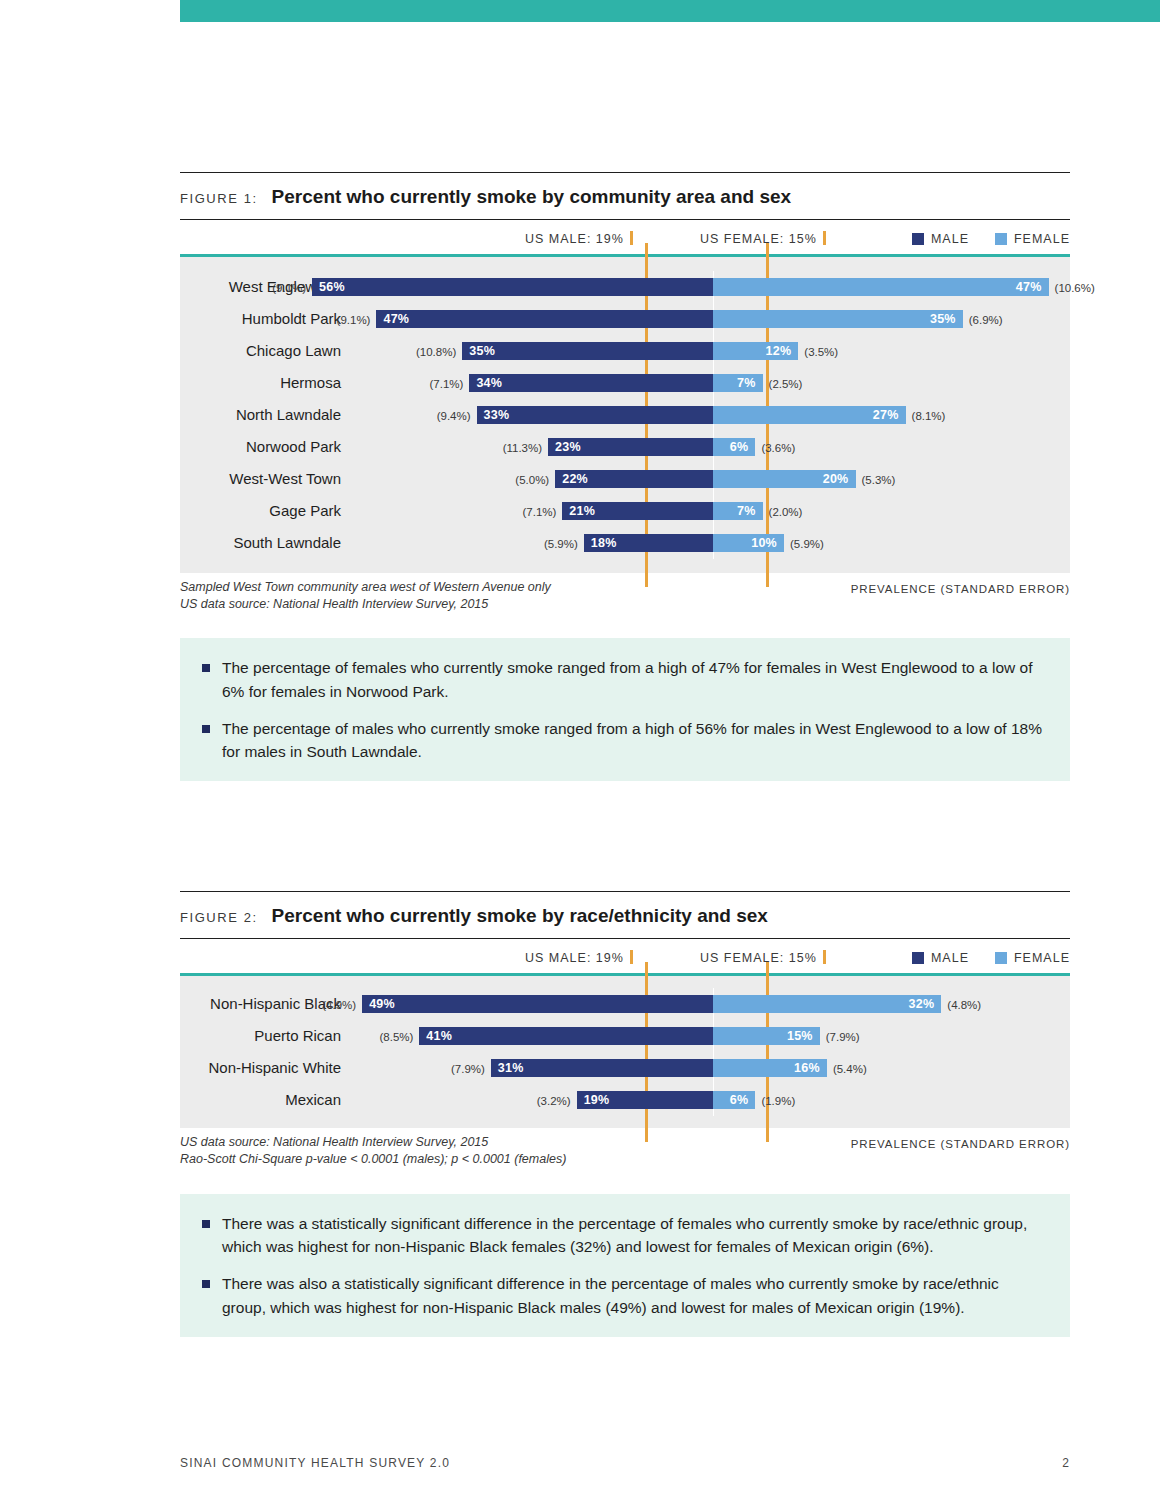Figure 1: Percent who currently smoke by community area and sex
US MALE: 19% US FEMALE: 15% MALE FEMALE
West Englewood
56%
(9.1%)
47%
(10.6%)
Humboldt Park
47%
(9.1%)
35%
(6.9%)
Chicago Lawn
35%
(10.8%)
12%
(3.5%)
Hermosa
34%
(7.1%)
7%
(2.5%)
North Lawndale
33%
(9.4%)
27%
(8.1%)
Norwood Park
23%
(11.3%)
6%
(3.6%)
West-West Town
22%
(5.0%)
20%
(5.3%)
Gage Park
21%
(7.1%)
7%
(2.0%)
South Lawndale
18%
(5.9%)
10%
(5.9%)
Sampled West Town community area west of Western Avenue only
US data source: National Health Interview Survey, 2015
Prevalence (Standard Error)
The percentage of females who currently smoke ranged from a high of 47% for females in West Englewood to a low of 6% for females in Norwood Park.
The percentage of males who currently smoke ranged from a high of 56% for males in West Englewood to a low of 18% for males in South Lawndale.
Figure 2: Percent who currently smoke by race/ethnicity and sex
US MALE: 19% US FEMALE: 15% MALE FEMALE
Non-Hispanic Black
49%
(4.9%)
32%
(4.8%)
Puerto Rican
41%
(8.5%)
15%
(7.9%)
Non-Hispanic White
31%
(7.9%)
16%
(5.4%)
Mexican
19%
(3.2%)
6%
(1.9%)
US data source: National Health Interview Survey, 2015
Rao-Scott Chi-Square p-value < 0.0001 (males); p < 0.0001 (females)
Prevalence (Standard Error)
There was a statistically significant difference in the percentage of females who currently smoke by race/ethnic group, which was highest for non-Hispanic Black females (32%) and lowest for females of Mexican origin (6%).
There was also a statistically significant difference in the percentage of males who currently smoke by race/ethnic group, which was highest for non-Hispanic Black males (49%) and lowest for males of Mexican origin (19%).
Sinai Community Health Survey 2.0 2